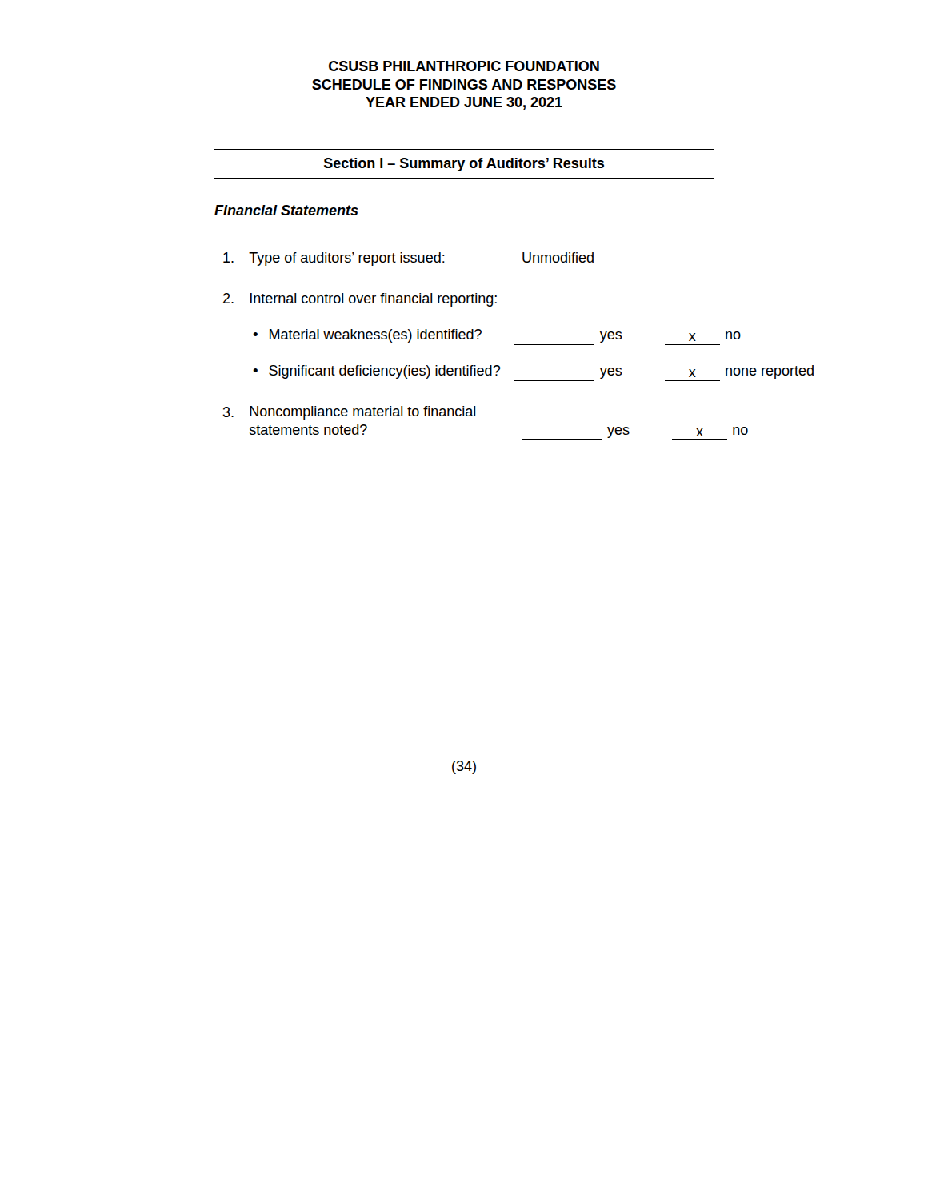CSUSB PHILANTHROPIC FOUNDATION
SCHEDULE OF FINDINGS AND RESPONSES
YEAR ENDED JUNE 30, 2021
Section I – Summary of Auditors’ Results
Financial Statements
Type of auditors’ report issued:
Unmodified
Internal control over financial reporting:
Material weakness(es) identified?
yes no
Significant deficiency(ies) identified?
yes none reported
Noncompliance material to financial
statements noted?
yes no
(34)